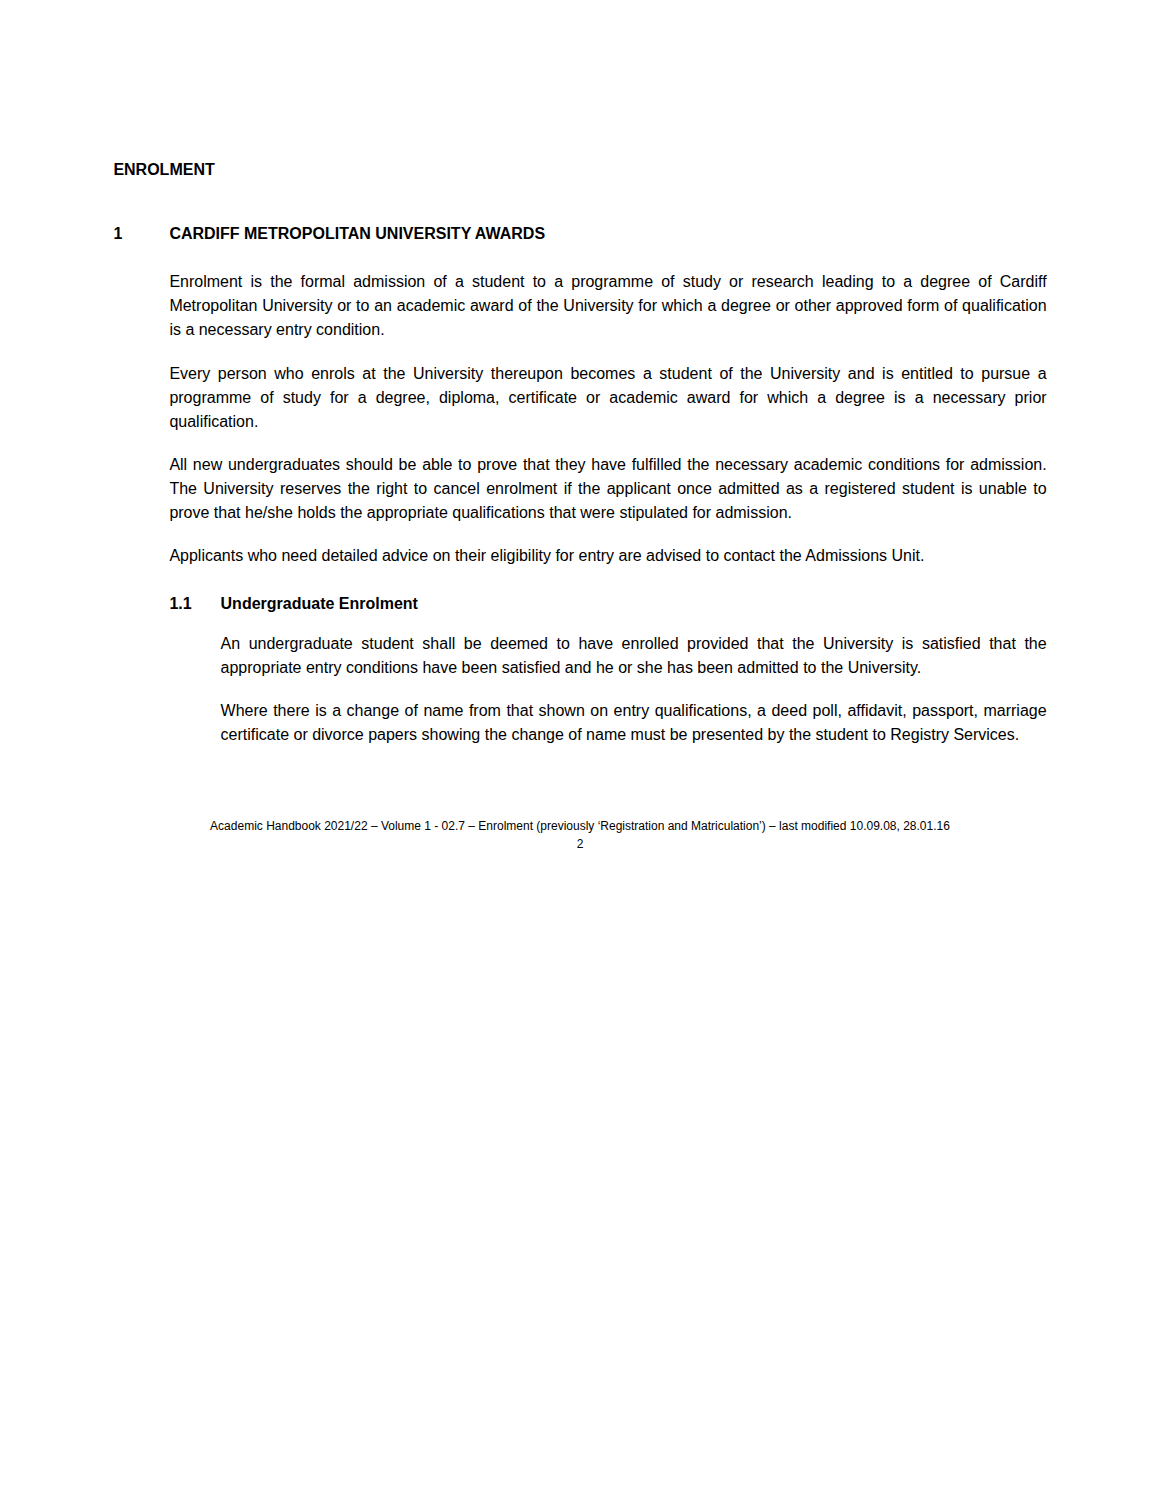ENROLMENT
1 CARDIFF METROPOLITAN UNIVERSITY AWARDS
Enrolment is the formal admission of a student to a programme of study or research leading to a degree of Cardiff Metropolitan University or to an academic award of the University for which a degree or other approved form of qualification is a necessary entry condition.
Every person who enrols at the University thereupon becomes a student of the University and is entitled to pursue a programme of study for a degree, diploma, certificate or academic award for which a degree is a necessary prior qualification.
All new undergraduates should be able to prove that they have fulfilled the necessary academic conditions for admission. The University reserves the right to cancel enrolment if the applicant once admitted as a registered student is unable to prove that he/she holds the appropriate qualifications that were stipulated for admission.
Applicants who need detailed advice on their eligibility for entry are advised to contact the Admissions Unit.
1.1 Undergraduate Enrolment
An undergraduate student shall be deemed to have enrolled provided that the University is satisfied that the appropriate entry conditions have been satisfied and he or she has been admitted to the University.
Where there is a change of name from that shown on entry qualifications, a deed poll, affidavit, passport, marriage certificate or divorce papers showing the change of name must be presented by the student to Registry Services.
Academic Handbook 2021/22 – Volume 1 - 02.7 – Enrolment (previously ‘Registration and Matriculation’) – last modified 10.09.08, 28.01.16
2